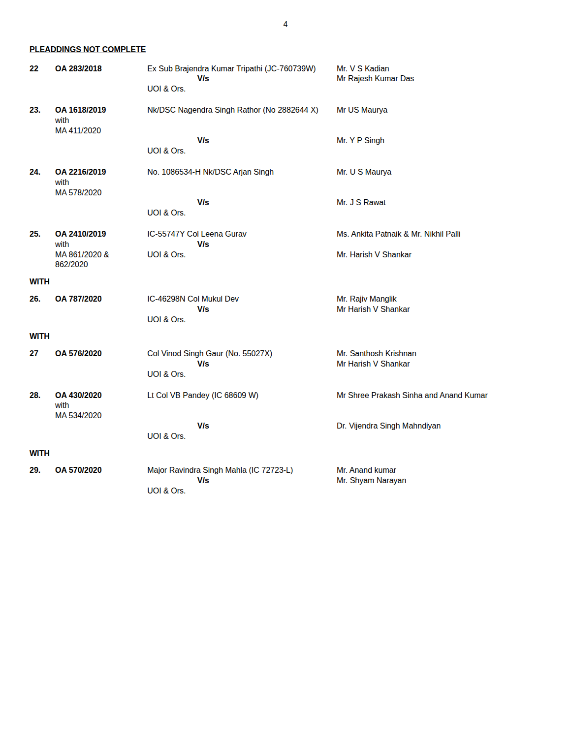4
PLEADDINGS NOT COMPLETE
| 22 | OA 283/2018 | Ex Sub Brajendra Kumar Tripathi (JC-760739W) | Mr. V S Kadian |
| | | V/s UOI & Ors. | Mr Rajesh Kumar Das |
| 23. | OA 1618/2019 with MA 411/2020 | Nk/DSC Nagendra Singh Rathor (No 2882644 X) | Mr US Maurya |
| | | V/s UOI & Ors. | Mr. Y P Singh |
| 24. | OA 2216/2019 with MA 578/2020 | No. 1086534-H Nk/DSC Arjan Singh | Mr. U S Maurya |
| | | V/s UOI & Ors. | Mr. J S Rawat |
| 25. | OA 2410/2019 with MA 861/2020 & 862/2020 | IC-55747Y Col Leena Gurav V/s UOI & Ors. | Ms. Ankita Patnaik & Mr. Nikhil Palli Mr. Harish V Shankar |
WITH
| 26. | OA 787/2020 | IC-46298N Col Mukul Dev | Mr. Rajiv Manglik |
| | | V/s UOI & Ors. | Mr Harish V Shankar |
WITH
| 27 | OA 576/2020 | Col Vinod Singh Gaur (No. 55027X) | Mr. Santhosh Krishnan |
| | | V/s UOI & Ors. | Mr Harish V Shankar |
| 28. | OA 430/2020 with MA 534/2020 | Lt Col VB Pandey (IC 68609 W) | Mr Shree Prakash Sinha and Anand Kumar |
| | | V/s UOI & Ors. | Dr. Vijendra Singh Mahndiyan |
WITH
| 29. | OA 570/2020 | Major Ravindra Singh Mahla (IC 72723-L) | Mr. Anand kumar |
| | | V/s UOI & Ors. | Mr. Shyam Narayan |